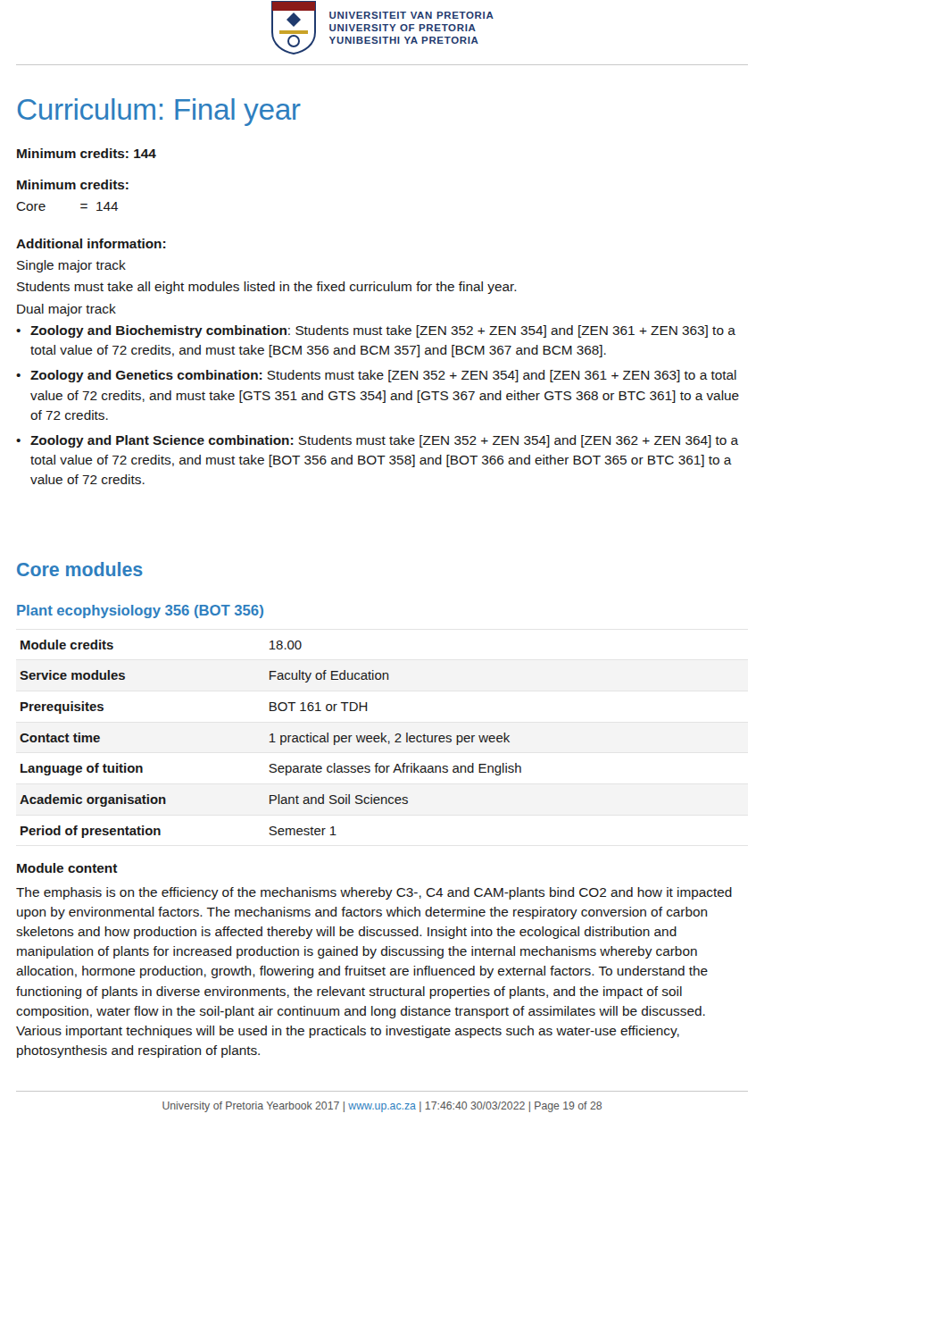Universiteit van Pretoria University of Pretoria Yunibesithi ya Pretoria
Curriculum: Final year
Minimum credits: 144
Minimum credits:
Core = 144
Additional information:
Single major track
Students must take all eight modules listed in the fixed curriculum for the final year.
Dual major track
Zoology and Biochemistry combination: Students must take [ZEN 352 + ZEN 354] and [ZEN 361 + ZEN 363] to a total value of 72 credits, and must take [BCM 356 and BCM 357] and [BCM 367 and BCM 368].
Zoology and Genetics combination: Students must take [ZEN 352 + ZEN 354] and [ZEN 361 + ZEN 363] to a total value of 72 credits, and must take [GTS 351 and GTS 354] and [GTS 367 and either GTS 368 or BTC 361] to a value of 72 credits.
Zoology and Plant Science combination: Students must take [ZEN 352 + ZEN 354] and [ZEN 362 + ZEN 364] to a total value of 72 credits, and must take [BOT 356 and BOT 358] and [BOT 366 and either BOT 365 or BTC 361] to a value of 72 credits.
Core modules
Plant ecophysiology 356 (BOT 356)
| Module credits | 18.00 |
| Service modules | Faculty of Education |
| Prerequisites | BOT 161 or TDH |
| Contact time | 1 practical per week, 2 lectures per week |
| Language of tuition | Separate classes for Afrikaans and English |
| Academic organisation | Plant and Soil Sciences |
| Period of presentation | Semester 1 |
Module content
The emphasis is on the efficiency of the mechanisms whereby C3-, C4 and CAM-plants bind CO2 and how it impacted upon by environmental factors. The mechanisms and factors which determine the respiratory conversion of carbon skeletons and how production is affected thereby will be discussed. Insight into the ecological distribution and manipulation of plants for increased production is gained by discussing the internal mechanisms whereby carbon allocation, hormone production, growth, flowering and fruitset are influenced by external factors. To understand the functioning of plants in diverse environments, the relevant structural properties of plants, and the impact of soil composition, water flow in the soil-plant air continuum and long distance transport of assimilates will be discussed. Various important techniques will be used in the practicals to investigate aspects such as water-use efficiency, photosynthesis and respiration of plants.
University of Pretoria Yearbook 2017 | www.up.ac.za | 17:46:40 30/03/2022 | Page 19 of 28